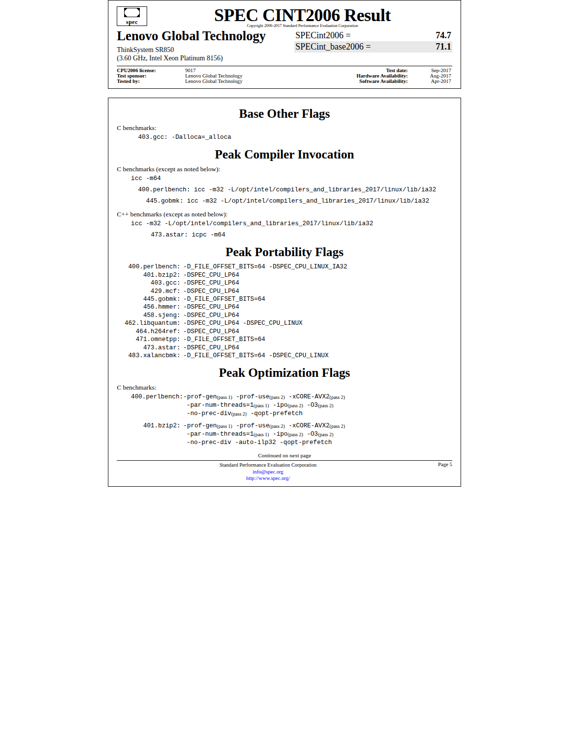spec
SPEC CINT2006 Result
Copyright 2006-2017 Standard Performance Evaluation Corporation
Lenovo Global Technology
ThinkSystem SR850
(3.60 GHz, Intel Xeon Platinum 8156)
| SPECint2006 = | 74.7 |
| SPECint_base2006 = | 71.1 |
| CPU2006 license: | 9017 |
| Test sponsor: | Lenovo Global Technology |
| Tested by: | Lenovo Global Technology |
| Test date: | Sep-2017 |
| Hardware Availability: | Aug-2017 |
| Software Availability: | Apr-2017 |
Base Other Flags
C benchmarks:
403.gcc: -Dalloca=_alloca
Peak Compiler Invocation
C benchmarks (except as noted below):
icc -m64
400.perlbench: icc -m32 -L/opt/intel/compilers_and_libraries_2017/linux/lib/ia32
445.gobmk: icc -m32 -L/opt/intel/compilers_and_libraries_2017/linux/lib/ia32
C++ benchmarks (except as noted below):
icc -m32 -L/opt/intel/compilers_and_libraries_2017/linux/lib/ia32
473.astar: icpc -m64
Peak Portability Flags
400.perlbench:
-D_FILE_OFFSET_BITS=64 -DSPEC_CPU_LINUX_IA32
401.bzip2:
-DSPEC_CPU_LP64
403.gcc:
-DSPEC_CPU_LP64
429.mcf:
-DSPEC_CPU_LP64
445.gobmk:
-D_FILE_OFFSET_BITS=64
456.hmmer:
-DSPEC_CPU_LP64
458.sjeng:
-DSPEC_CPU_LP64
462.libquantum:
-DSPEC_CPU_LP64 -DSPEC_CPU_LINUX
464.h264ref:
-DSPEC_CPU_LP64
471.omnetpp:
-D_FILE_OFFSET_BITS=64
473.astar:
-DSPEC_CPU_LP64
483.xalancbmk:
-D_FILE_OFFSET_BITS=64 -DSPEC_CPU_LINUX
Peak Optimization Flags
C benchmarks:
400.perlbench:-prof-gen(pass 1) -prof-use(pass 2) -xCORE-AVX2(pass 2) -par-num-threads=1(pass 1) -ipo(pass 2) -O3(pass 2) -no-prec-div(pass 2) -qopt-prefetch
401.bzip2:-prof-gen(pass 1) -prof-use(pass 2) -xCORE-AVX2(pass 2) -par-num-threads=1(pass 1) -ipo(pass 2) -O3(pass 2) -no-prec-div -auto-ilp32 -qopt-prefetch
Continued on next page
Standard Performance Evaluation Corporation
info@spec.org
http://www.spec.org/
Page 5